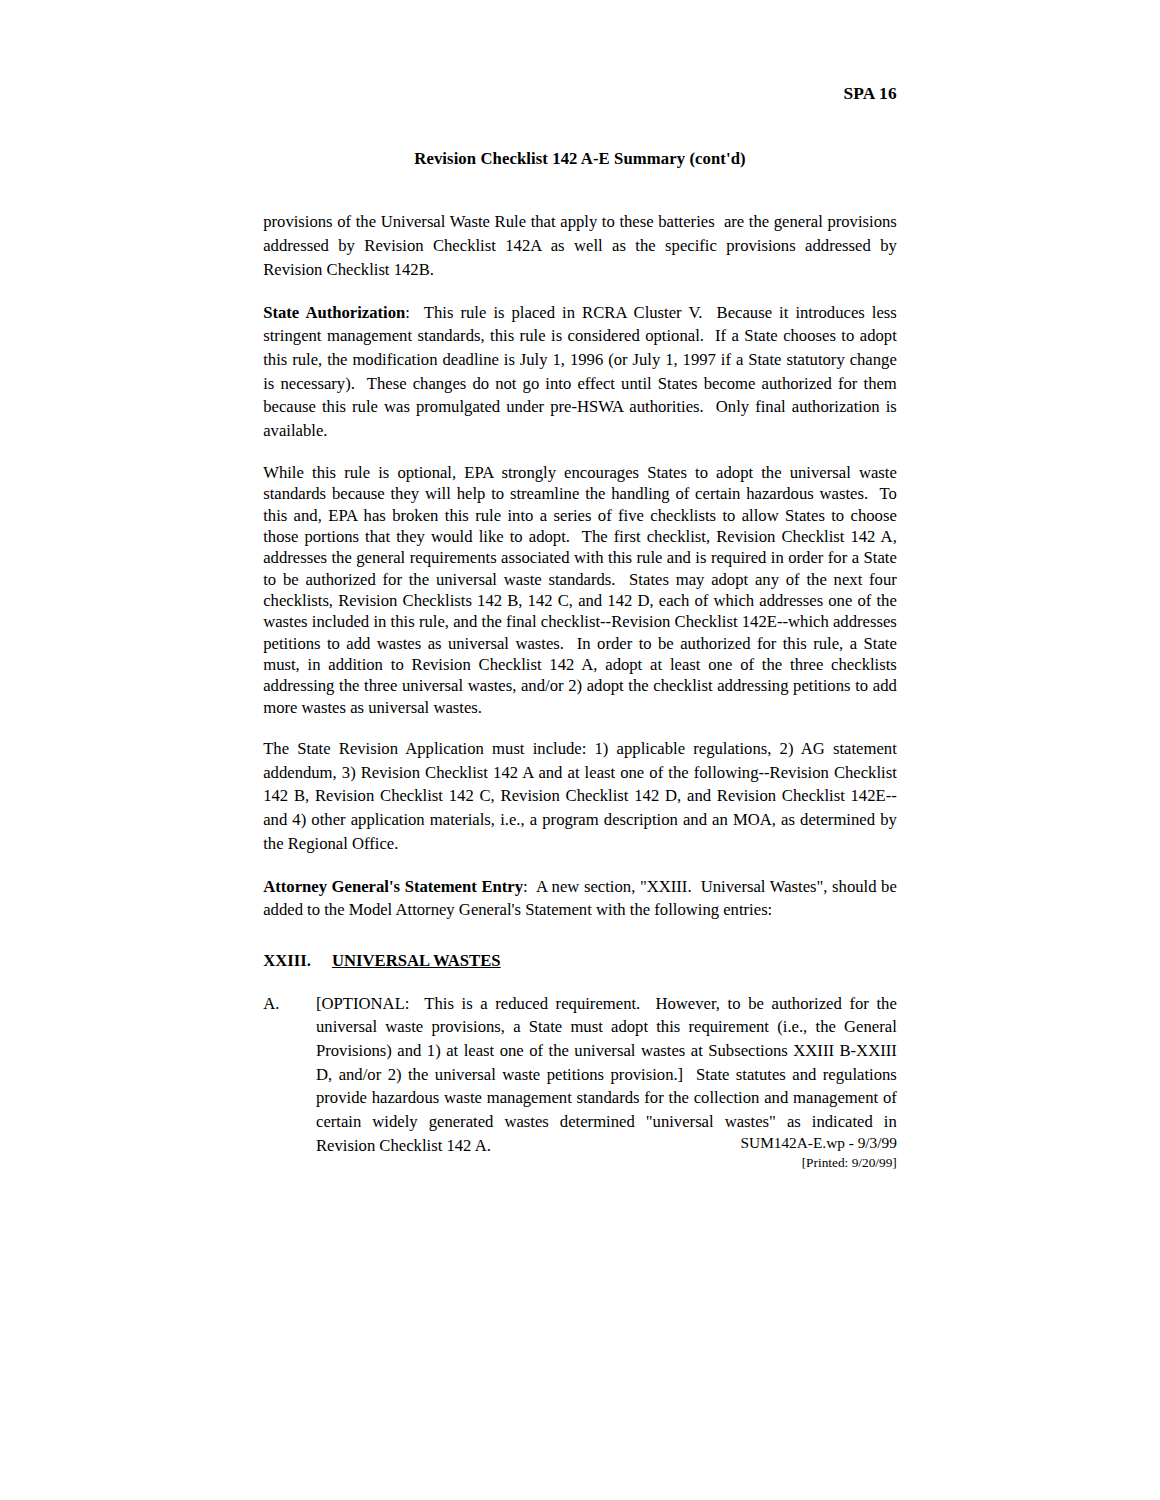SPA 16
Revision Checklist 142 A-E Summary (cont'd)
provisions of the Universal Waste Rule that apply to these batteries are the general provisions addressed by Revision Checklist 142A as well as the specific provisions addressed by Revision Checklist 142B.
State Authorization: This rule is placed in RCRA Cluster V. Because it introduces less stringent management standards, this rule is considered optional. If a State chooses to adopt this rule, the modification deadline is July 1, 1996 (or July 1, 1997 if a State statutory change is necessary). These changes do not go into effect until States become authorized for them because this rule was promulgated under pre-HSWA authorities. Only final authorization is available.
While this rule is optional, EPA strongly encourages States to adopt the universal waste standards because they will help to streamline the handling of certain hazardous wastes. To this and, EPA has broken this rule into a series of five checklists to allow States to choose those portions that they would like to adopt. The first checklist, Revision Checklist 142 A, addresses the general requirements associated with this rule and is required in order for a State to be authorized for the universal waste standards. States may adopt any of the next four checklists, Revision Checklists 142 B, 142 C, and 142 D, each of which addresses one of the wastes included in this rule, and the final checklist--Revision Checklist 142E--which addresses petitions to add wastes as universal wastes. In order to be authorized for this rule, a State must, in addition to Revision Checklist 142 A, adopt at least one of the three checklists addressing the three universal wastes, and/or 2) adopt the checklist addressing petitions to add more wastes as universal wastes.
The State Revision Application must include: 1) applicable regulations, 2) AG statement addendum, 3) Revision Checklist 142 A and at least one of the following--Revision Checklist 142 B, Revision Checklist 142 C, Revision Checklist 142 D, and Revision Checklist 142E--and 4) other application materials, i.e., a program description and an MOA, as determined by the Regional Office.
Attorney General's Statement Entry: A new section, "XXIII. Universal Wastes", should be added to the Model Attorney General's Statement with the following entries:
XXIII. UNIVERSAL WASTES
A. [OPTIONAL: This is a reduced requirement. However, to be authorized for the universal waste provisions, a State must adopt this requirement (i.e., the General Provisions) and 1) at least one of the universal wastes at Subsections XXIII B-XXIII D, and/or 2) the universal waste petitions provision.] State statutes and regulations provide hazardous waste management standards for the collection and management of certain widely generated wastes determined "universal wastes" as indicated in Revision Checklist 142 A.
SUM142A-E.wp - 9/3/99
[Printed: 9/20/99]